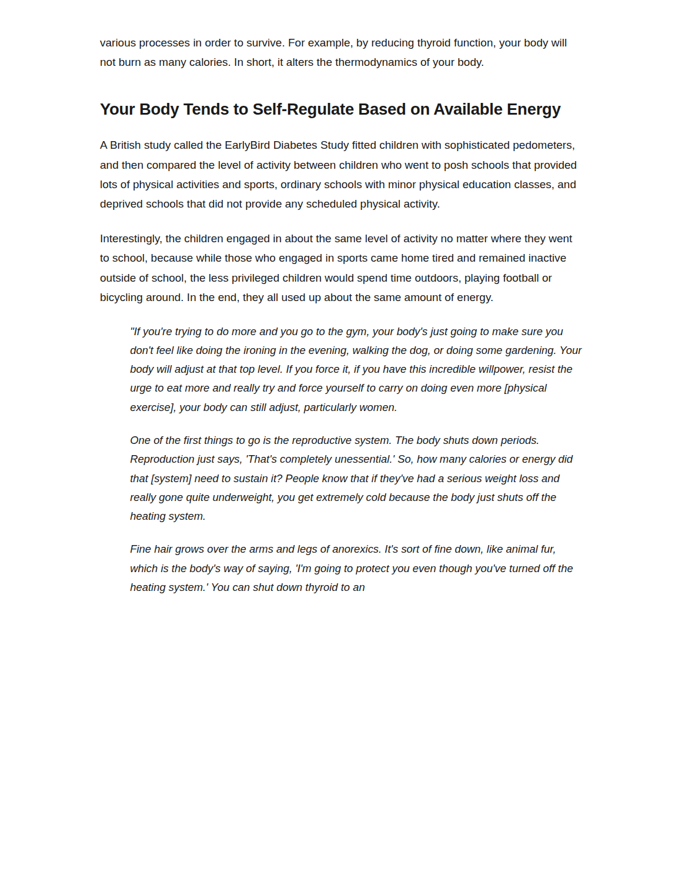various processes in order to survive. For example, by reducing thyroid function, your body will not burn as many calories. In short, it alters the thermodynamics of your body.
Your Body Tends to Self-Regulate Based on Available Energy
A British study called the EarlyBird Diabetes Study fitted children with sophisticated pedometers, and then compared the level of activity between children who went to posh schools that provided lots of physical activities and sports, ordinary schools with minor physical education classes, and deprived schools that did not provide any scheduled physical activity.
Interestingly, the children engaged in about the same level of activity no matter where they went to school, because while those who engaged in sports came home tired and remained inactive outside of school, the less privileged children would spend time outdoors, playing football or bicycling around. In the end, they all used up about the same amount of energy.
"If you're trying to do more and you go to the gym, your body's just going to make sure you don't feel like doing the ironing in the evening, walking the dog, or doing some gardening. Your body will adjust at that top level. If you force it, if you have this incredible willpower, resist the urge to eat more and really try and force yourself to carry on doing even more [physical exercise], your body can still adjust, particularly women.
One of the first things to go is the reproductive system. The body shuts down periods. Reproduction just says, 'That's completely unessential.' So, how many calories or energy did that [system] need to sustain it? People know that if they've had a serious weight loss and really gone quite underweight, you get extremely cold because the body just shuts off the heating system.
Fine hair grows over the arms and legs of anorexics. It's sort of fine down, like animal fur, which is the body's way of saying, 'I'm going to protect you even though you've turned off the heating system.' You can shut down thyroid to an